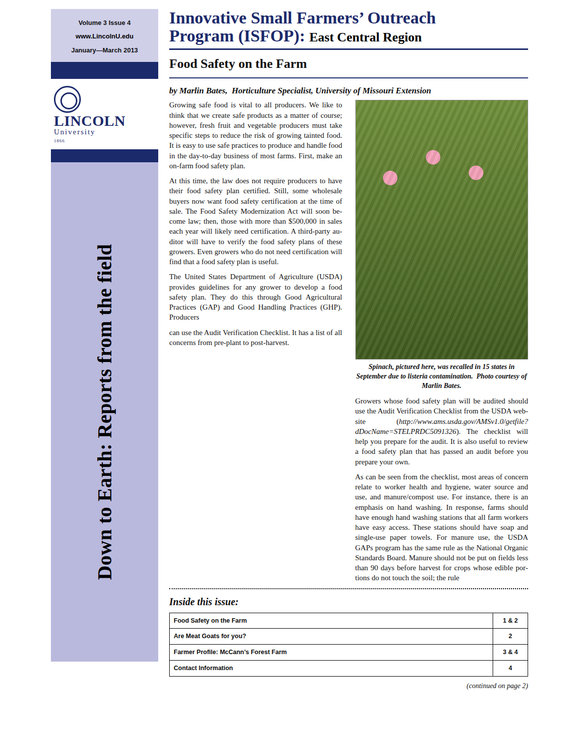Volume 3 Issue 4
www.LincolnU.edu
January—March 2013
LINCOLN
University
1866
Down to Earth: Reports from the field
Innovative Small Farmers’ Outreach
Program (ISFOP): East Central Region
Food Safety on the Farm
by Marlin Bates, Horticulture Specialist, University of Missouri Extension
Growing safe food is vital to all producers. We like to think that we create safe products as a matter of course; however, fresh fruit and vegetable producers must take specific steps to reduce the risk of growing tainted food. It is easy to use safe practices to produce and handle food in the day-to-day business of most farms. First, make an on-farm food safety plan.
At this time, the law does not require producers to have their food safety plan certified. Still, some wholesale buyers now want food safety certification at the time of sale. The Food Safety Modernization Act will soon become law; then, those with more than $500,000 in sales each year will likely need certification. A third-party auditor will have to verify the food safety plans of these growers. Even growers who do not need certification will find that a food safety plan is useful.
The United States Department of Agriculture (USDA) provides guidelines for any grower to develop a food safety plan. They do this through Good Agricultural Practices (GAP) and Good Handling Practices (GHP). Producers
can use the Audit Verification Checklist. It has a list of all concerns from pre-plant to post-harvest.
Spinach, pictured here, was recalled in 15 states in September due to listeria contamination. Photo courtesy of Marlin Bates.
Growers whose food safety plan will be audited should use the Audit Verification Checklist from the USDA website (http://www.ams.usda.gov/AMSv1.0/getfile?dDocName=STELPRDC5091326). The checklist will help you prepare for the audit. It is also useful to review a food safety plan that has passed an audit before you prepare your own.
As can be seen from the checklist, most areas of concern relate to worker health and hygiene, water source and use, and manure/compost use. For instance, there is an emphasis on hand washing. In response, farms should have enough hand washing stations that all farm workers have easy access. These stations should have soap and single-use paper towels. For manure use, the USDA GAPs program has the same rule as the National Organic Standards Board. Manure should not be put on fields less than 90 days before harvest for crops whose edible portions do not touch the soil; the rule
Inside this issue:
| Food Safety on the Farm | 1 & 2 |
| Are Meat Goats for you? | 2 |
| Farmer Profile: McCann’s Forest Farm | 3 & 4 |
| Contact Information | 4 |
(continued on page 2)